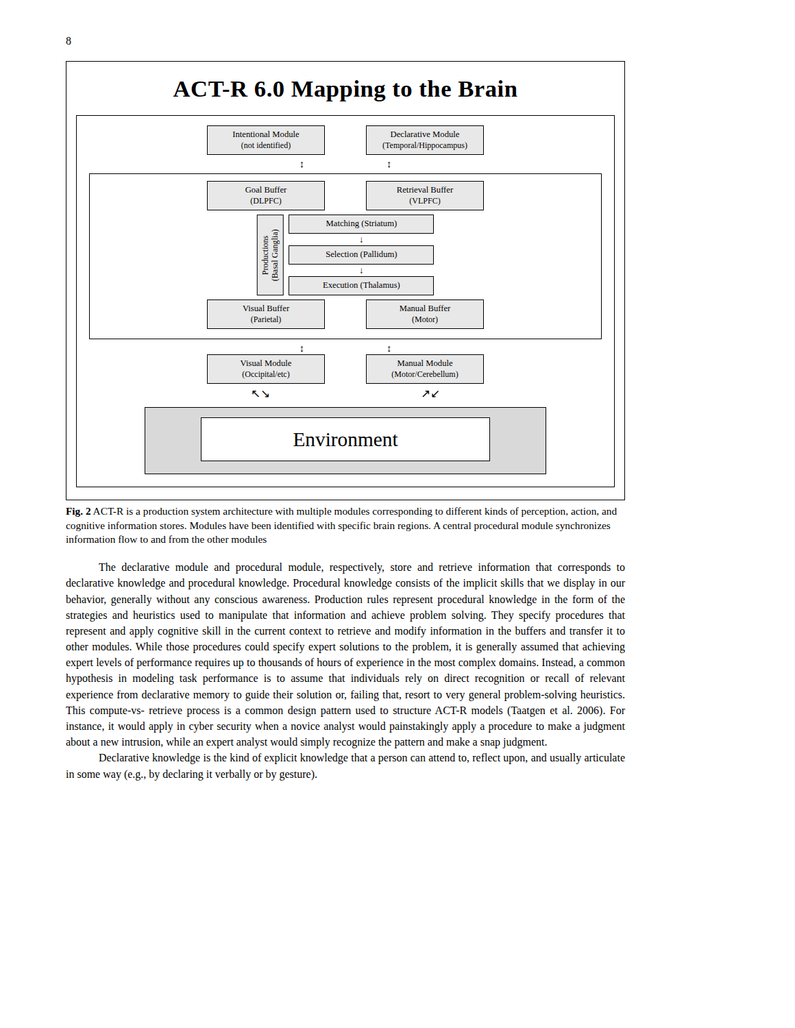8
ACT-R 6.0 Mapping to the Brain
Intentional Module(not identified)
Declarative Module(Temporal/Hippocampus)
↕↕
Goal Buffer(DLPFC)
Retrieval Buffer(VLPFC)
Productions
(Basal Ganglia)
Matching (Striatum)
↓
Selection (Pallidum)
↓
Execution (Thalamus)
Visual Buffer(Parietal)
Manual Buffer(Motor)
↕↕
Visual Module(Occipital/etc)
Manual Module(Motor/Cerebellum)
↖↘↗↙
Environment
Fig. 2 ACT-R is a production system architecture with multiple modules corresponding to different kinds of perception, action, and cognitive information stores. Modules have been identified with specific brain regions. A central procedural module synchronizes information flow to and from the other modules
The declarative module and procedural module, respectively, store and retrieve information that corresponds to declarative knowledge and procedural knowledge. Procedural knowledge consists of the implicit skills that we display in our behavior, generally without any conscious awareness. Production rules represent procedural knowledge in the form of the strategies and heuristics used to manipulate that information and achieve problem solving. They specify procedures that represent and apply cognitive skill in the current context to retrieve and modify information in the buffers and transfer it to other modules. While those procedures could specify expert solutions to the problem, it is generally assumed that achieving expert levels of performance requires up to thousands of hours of experience in the most complex domains. Instead, a common hypothesis in modeling task performance is to assume that individuals rely on direct recognition or recall of relevant experience from declarative memory to guide their solution or, failing that, resort to very general problem-solving heuristics. This compute-vs- retrieve process is a common design pattern used to structure ACT-R models (Taatgen et al. 2006). For instance, it would apply in cyber security when a novice analyst would painstakingly apply a procedure to make a judgment about a new intrusion, while an expert analyst would simply recognize the pattern and make a snap judgment.
Declarative knowledge is the kind of explicit knowledge that a person can attend to, reflect upon, and usually articulate in some way (e.g., by declaring it verbally or by gesture).